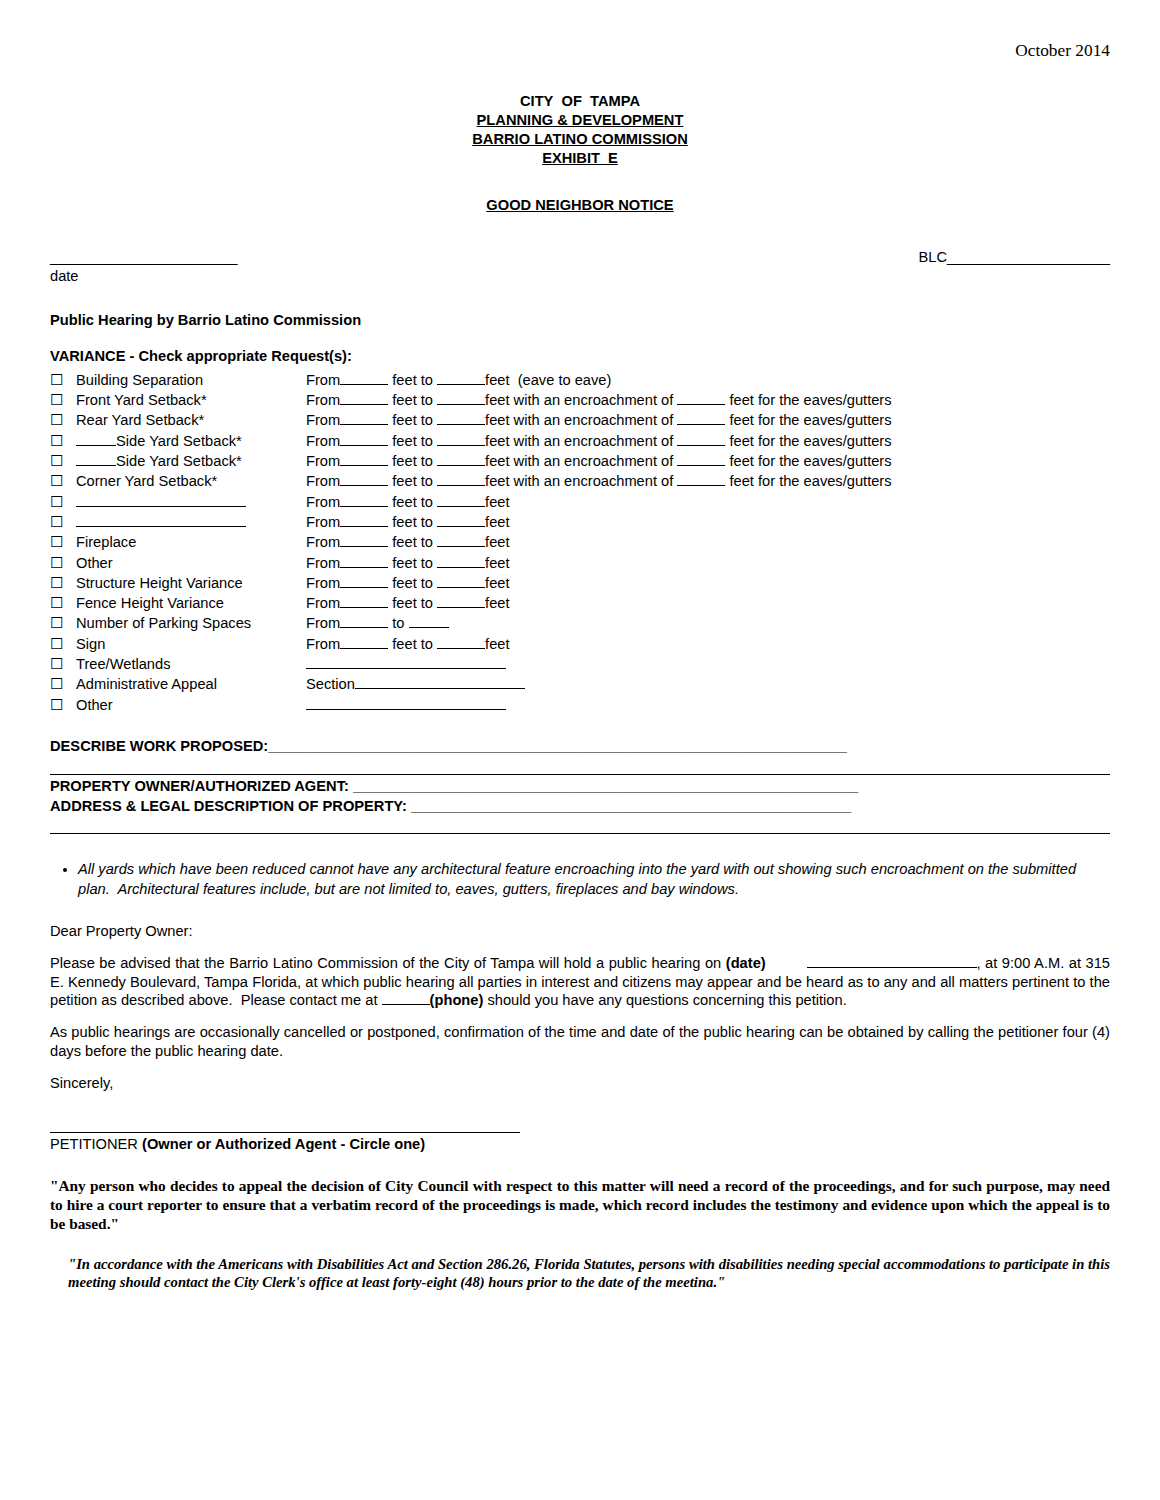October 2014
CITY OF TAMPA
PLANNING & DEVELOPMENT
BARRIO LATINO COMMISSION
EXHIBIT E
GOOD NEIGHBOR NOTICE
| _______________________ | BLC____________________ |
| date | |
Public Hearing by Barrio Latino Commission
VARIANCE - Check appropriate Request(s):
| ☐ | Building Separation | From feet to feet (eave to eave) |
| ☐ | Front Yard Setback* | From feet to feet with an encroachment of feet for the eaves/gutters |
| ☐ | Rear Yard Setback* | From feet to feet with an encroachment of feet for the eaves/gutters |
| ☐ | Side Yard Setback* | From feet to feet with an encroachment of feet for the eaves/gutters |
| ☐ | Side Yard Setback* | From feet to feet with an encroachment of feet for the eaves/gutters |
| ☐ | Corner Yard Setback* | From feet to feet with an encroachment of feet for the eaves/gutters |
| ☐ | | From feet to feet |
| ☐ | | From feet to feet |
| ☐ | Fireplace | From feet to feet |
| ☐ | Other | From feet to feet |
| ☐ | Structure Height Variance | From feet to feet |
| ☐ | Fence Height Variance | From feet to feet |
| ☐ | Number of Parking Spaces | From to |
| ☐ | Sign | From feet to feet |
| ☐ | Tree/Wetlands | |
| ☐ | Administrative Appeal | Section |
| ☐ | Other | |
DESCRIBE WORK PROPOSED:_______________________________________________________________________
PROPERTY OWNER/AUTHORIZED AGENT: ______________________________________________________________
ADDRESS & LEGAL DESCRIPTION OF PROPERTY: ______________________________________________________
All yards which have been reduced cannot have any architectural feature encroaching into the yard with out showing such encroachment on the submitted plan. Architectural features include, but are not limited to, eaves, gutters, fireplaces and bay windows.
Dear Property Owner:
Please be advised that the Barrio Latino Commission of the City of Tampa will hold a public hearing on (date) , at 9:00 A.M. at 315 E. Kennedy Boulevard, Tampa Florida, at which public hearing all parties in interest and citizens may appear and be heard as to any and all matters pertinent to the petition as described above. Please contact me at (phone) should you have any questions concerning this petition.
As public hearings are occasionally cancelled or postponed, confirmation of the time and date of the public hearing can be obtained by calling the petitioner four (4) days before the public hearing date.
Sincerely,
PETITIONER (Owner or Authorized Agent - Circle one)
"Any person who decides to appeal the decision of City Council with respect to this matter will need a record of the proceedings, and for such purpose, may need to hire a court reporter to ensure that a verbatim record of the proceedings is made, which record includes the testimony and evidence upon which the appeal is to be based."
"In accordance with the Americans with Disabilities Act and Section 286.26, Florida Statutes, persons with disabilities needing special accommodations to participate in this meeting should contact the City Clerk's office at least forty-eight (48) hours prior to the date of the meetina."